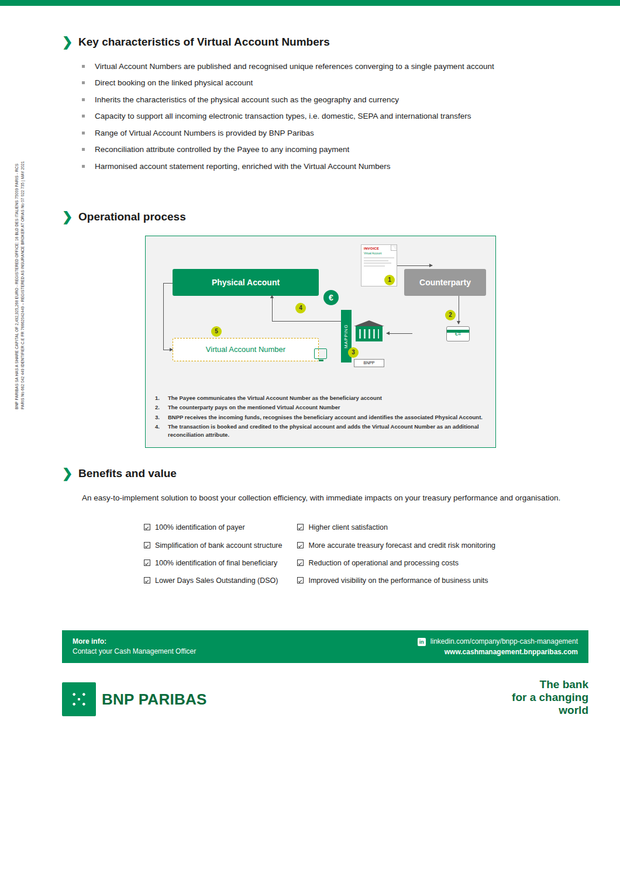BNP PARIBAS SA HAS A SHARE CAPITAL OF 2,492,925,268 EURO - REGISTERED OFFICE: 16 BLD DES ITALIENS 75009 PARIS - RCS PARIS No 662 042 449 IDENTIFIER C.E FR 76662042449 – REGISTERED AS INSURANCE BROKER AT ORIAS No 07 022 735 | MAY 2021
❯Key characteristics of Virtual Account Numbers
Virtual Account Numbers are published and recognised unique references converging to a single payment account
Direct booking on the linked physical account
Inherits the characteristics of the physical account such as the geography and currency
Capacity to support all incoming electronic transaction types, i.e. domestic, SEPA and international transfers
Range of Virtual Account Numbers is provided by BNP Paribas
Reconciliation attribute controlled by the Payee to any incoming payment
Harmonised account statement reporting, enriched with the Virtual Account Numbers
❯Operational process
INVOICE
Virtual Account
Physical Account
Counterparty
Virtual Account Number
MAPPING
BNPP
€
€≡
1
2
3
4
5
The Payee communicates the Virtual Account Number as the beneficiary account
The counterparty pays on the mentioned Virtual Account Number
BNPP receives the incoming funds, recognises the beneficiary account and identifies the associated Physical Account.
The transaction is booked and credited to the physical account and adds the Virtual Account Number as an additional reconciliation attribute.
❯Benefits and value
An easy-to-implement solution to boost your collection efficiency, with immediate impacts on your treasury performance and organisation.
| 100% identification of payer | Higher client satisfaction |
| Simplification of bank account structure | More accurate treasury forecast and credit risk monitoring |
| 100% identification of final beneficiary | Reduction of operational and processing costs |
| Lower Days Sales Outstanding (DSO) | Improved visibility on the performance of business units |
More info:
Contact your Cash Management Officer
in linkedin.com/company/bnpp-cash-management
www.cashmanagement.bnpparibas.com
BNP PARIBAS
The bank
for a changing
world